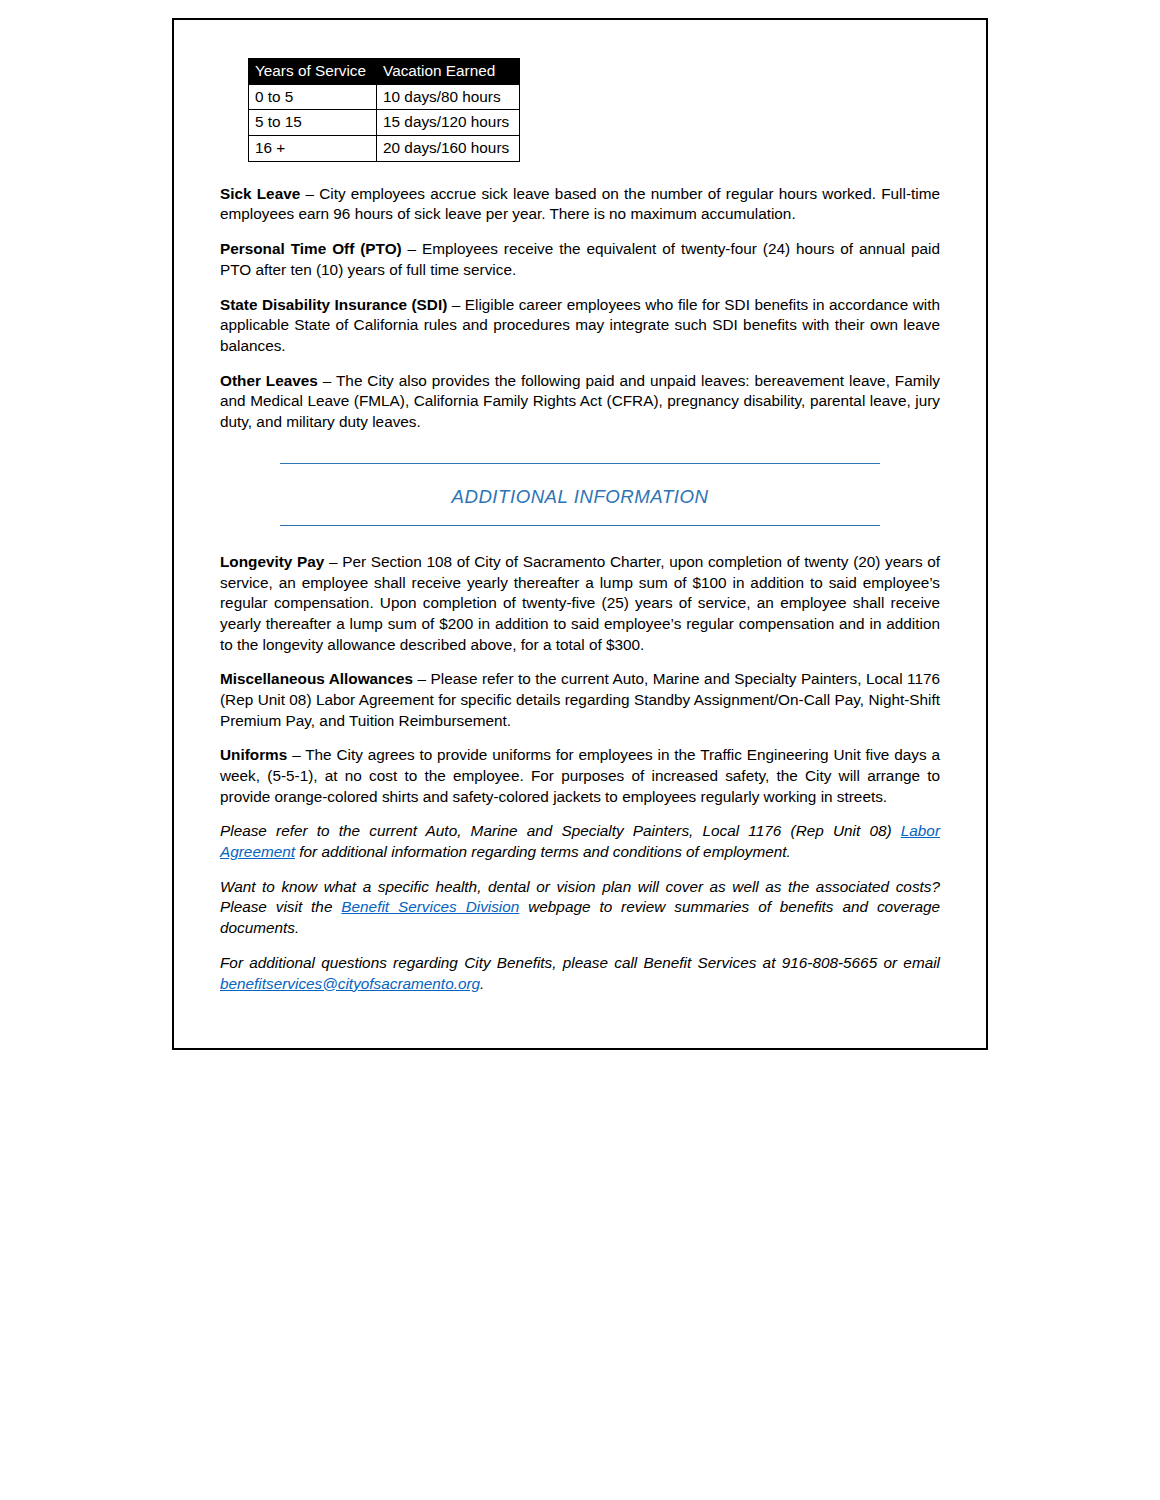| Years of Service | Vacation Earned |
| --- | --- |
| 0 to 5 | 10 days/80 hours |
| 5 to 15 | 15 days/120 hours |
| 16 + | 20 days/160 hours |
Sick Leave – City employees accrue sick leave based on the number of regular hours worked. Full-time employees earn 96 hours of sick leave per year. There is no maximum accumulation.
Personal Time Off (PTO) – Employees receive the equivalent of twenty-four (24) hours of annual paid PTO after ten (10) years of full time service.
State Disability Insurance (SDI) – Eligible career employees who file for SDI benefits in accordance with applicable State of California rules and procedures may integrate such SDI benefits with their own leave balances.
Other Leaves – The City also provides the following paid and unpaid leaves: bereavement leave, Family and Medical Leave (FMLA), California Family Rights Act (CFRA), pregnancy disability, parental leave, jury duty, and military duty leaves.
ADDITIONAL INFORMATION
Longevity Pay – Per Section 108 of City of Sacramento Charter, upon completion of twenty (20) years of service, an employee shall receive yearly thereafter a lump sum of $100 in addition to said employee’s regular compensation. Upon completion of twenty-five (25) years of service, an employee shall receive yearly thereafter a lump sum of $200 in addition to said employee’s regular compensation and in addition to the longevity allowance described above, for a total of $300.
Miscellaneous Allowances – Please refer to the current Auto, Marine and Specialty Painters, Local 1176 (Rep Unit 08) Labor Agreement for specific details regarding Standby Assignment/On-Call Pay, Night-Shift Premium Pay, and Tuition Reimbursement.
Uniforms – The City agrees to provide uniforms for employees in the Traffic Engineering Unit five days a week, (5-5-1), at no cost to the employee. For purposes of increased safety, the City will arrange to provide orange-colored shirts and safety-colored jackets to employees regularly working in streets.
Please refer to the current Auto, Marine and Specialty Painters, Local 1176 (Rep Unit 08) Labor Agreement for additional information regarding terms and conditions of employment.
Want to know what a specific health, dental or vision plan will cover as well as the associated costs? Please visit the Benefit Services Division webpage to review summaries of benefits and coverage documents.
For additional questions regarding City Benefits, please call Benefit Services at 916-808-5665 or email benefitservices@cityofsacramento.org.